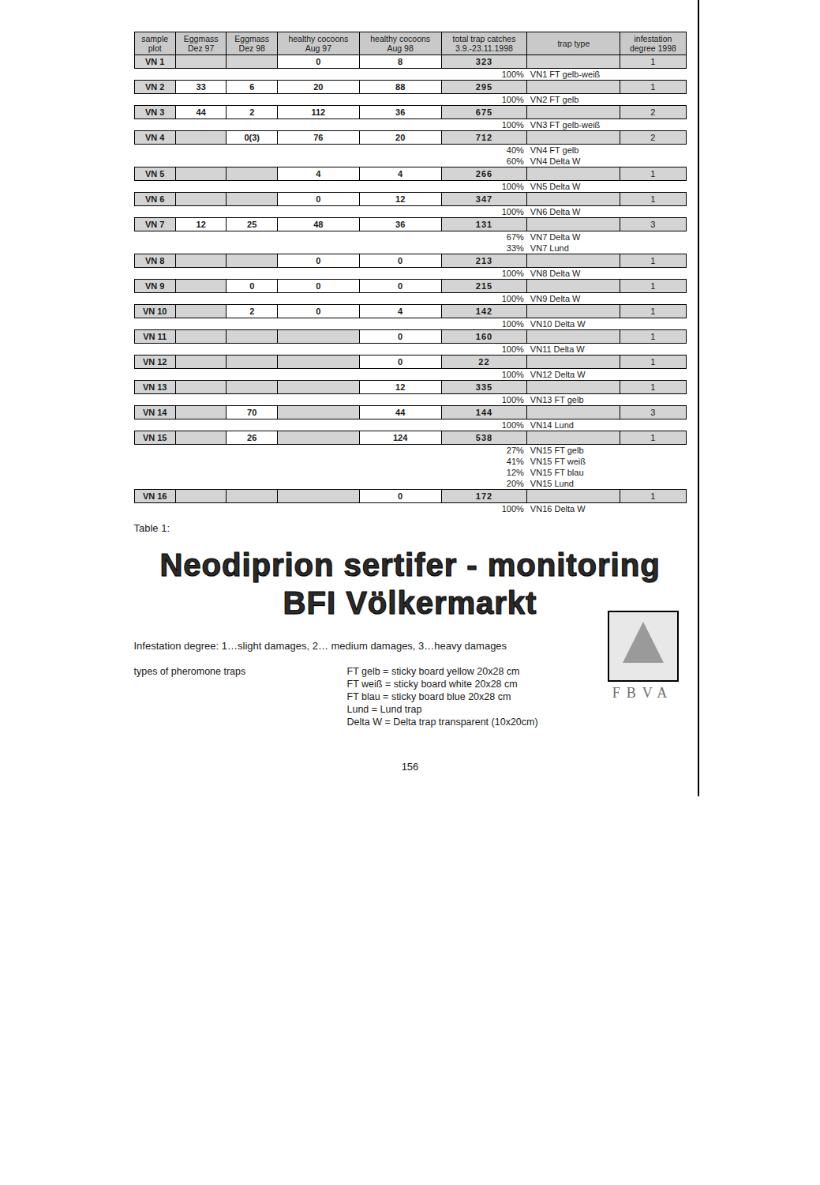| sample plot | Eggmass Dez 97 | Eggmass Dez 98 | healthy cocoons Aug 97 | healthy cocoons Aug 98 | total trap catches 3.9.-23.11.1998 | trap type | infestation degree 1998 |
| --- | --- | --- | --- | --- | --- | --- | --- |
| VN 1 | | | 0 | 8 | 323 | | 1 |
| | 100% | VN1 FT gelb-weiß | |
| VN 2 | 33 | 6 | 20 | 88 | 295 | | 1 |
| | 100% | VN2 FT gelb | |
| VN 3 | 44 | 2 | 112 | 36 | 675 | | 2 |
| | 100% | VN3 FT gelb-weiß | |
| VN 4 | | 0(3) | 76 | 20 | 712 | | 2 |
| | 40% | VN4 FT gelb | |
| | 60% | VN4 Delta W | |
| VN 5 | | | 4 | 4 | 266 | | 1 |
| | 100% | VN5 Delta W | |
| VN 6 | | | 0 | 12 | 347 | | 1 |
| | 100% | VN6 Delta W | |
| VN 7 | 12 | 25 | 48 | 36 | 131 | | 3 |
| | 67% | VN7 Delta W | |
| | 33% | VN7 Lund | |
| VN 8 | | | 0 | 0 | 213 | | 1 |
| | 100% | VN8 Delta W | |
| VN 9 | | 0 | 0 | 0 | 215 | | 1 |
| | 100% | VN9 Delta W | |
| VN 10 | | 2 | 0 | 4 | 142 | | 1 |
| | 100% | VN10 Delta W | |
| VN 11 | | | | 0 | 160 | | 1 |
| | 100% | VN11 Delta W | |
| VN 12 | | | | 0 | 22 | | 1 |
| | 100% | VN12 Delta W | |
| VN 13 | | | | 12 | 335 | | 1 |
| | 100% | VN13 FT gelb | |
| VN 14 | | 70 | | 44 | 144 | | 3 |
| | 100% | VN14 Lund | |
| VN 15 | | 26 | | 124 | 538 | | 1 |
| | 27% | VN15 FT gelb | |
| | 41% | VN15 FT weiß | |
| | 12% | VN15 FT blau | |
| | 20% | VN15 Lund | |
| VN 16 | | | | 0 | 172 | | 1 |
| | 100% | VN16 Delta W | |
Table 1:
Neodiprion sertifer - monitoring
BFI Völkermarkt
FBVA
Infestation degree: 1…slight damages, 2… medium damages, 3…heavy damages
types of pheromone traps
FT gelb = sticky board yellow 20x28 cm
FT weiß = sticky board white 20x28 cm
FT blau = sticky board blue 20x28 cm
Lund = Lund trap
Delta W = Delta trap transparent (10x20cm)
156